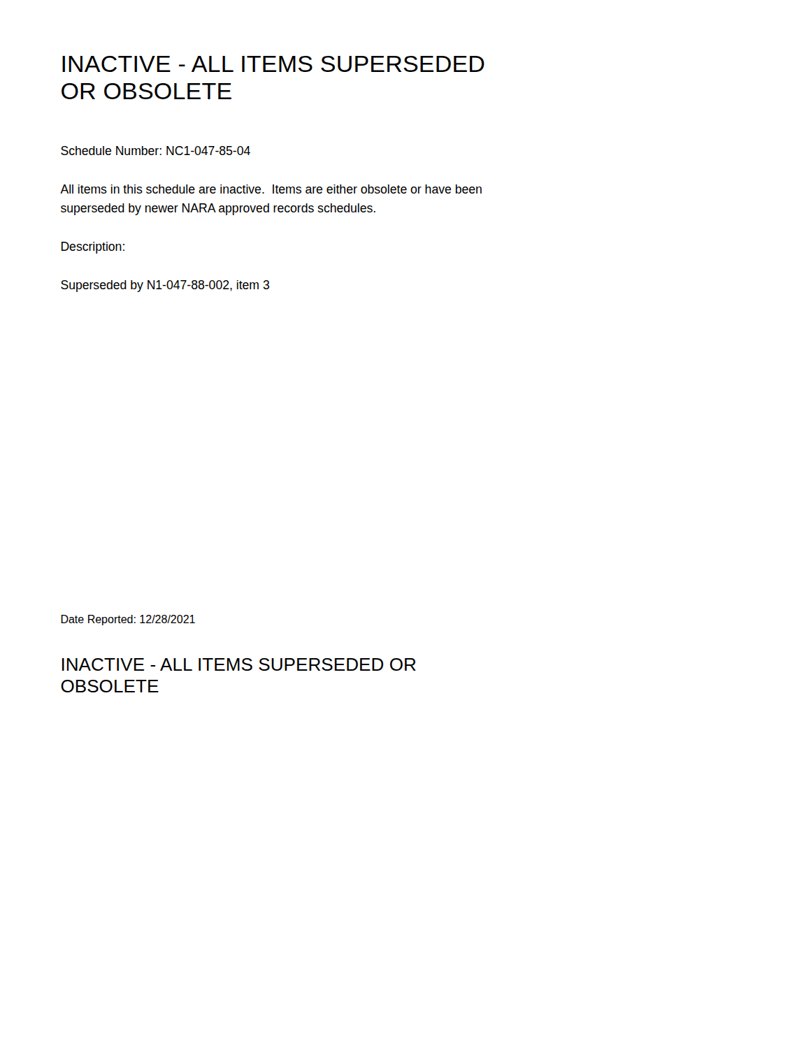INACTIVE - ALL ITEMS SUPERSEDED OR OBSOLETE
Schedule Number: NC1-047-85-04
All items in this schedule are inactive. Items are either obsolete or have been superseded by newer NARA approved records schedules.
Description:
Superseded by N1-047-88-002, item 3
Date Reported: 12/28/2021
INACTIVE - ALL ITEMS SUPERSEDED OR OBSOLETE